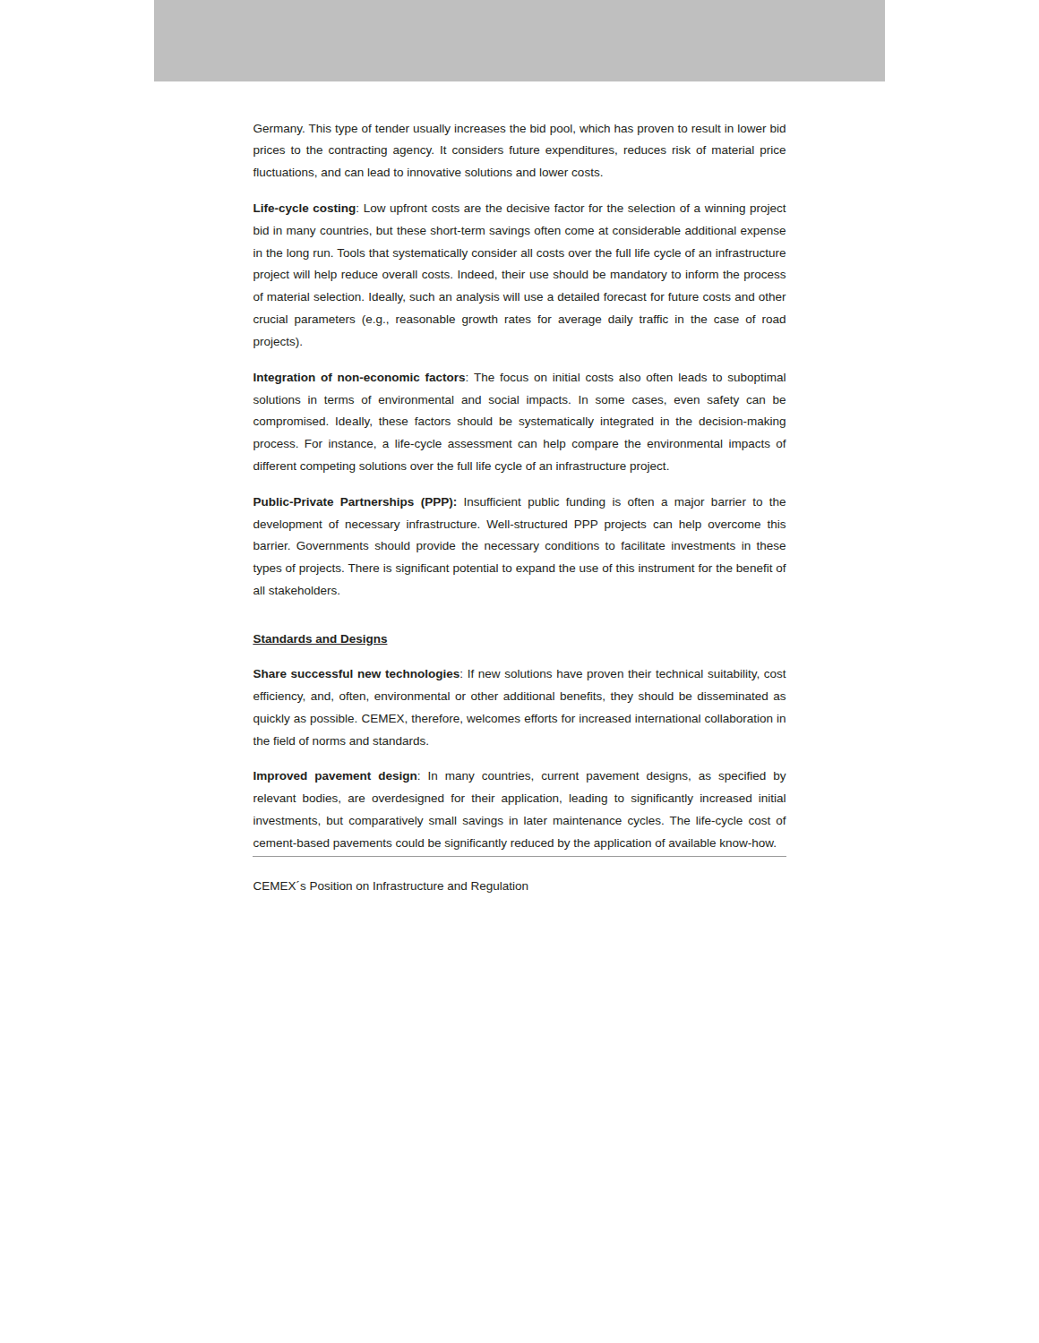Germany. This type of tender usually increases the bid pool, which has proven to result in lower bid prices to the contracting agency. It considers future expenditures, reduces risk of material price fluctuations, and can lead to innovative solutions and lower costs.
Life-cycle costing: Low upfront costs are the decisive factor for the selection of a winning project bid in many countries, but these short-term savings often come at considerable additional expense in the long run. Tools that systematically consider all costs over the full life cycle of an infrastructure project will help reduce overall costs. Indeed, their use should be mandatory to inform the process of material selection. Ideally, such an analysis will use a detailed forecast for future costs and other crucial parameters (e.g., reasonable growth rates for average daily traffic in the case of road projects).
Integration of non-economic factors: The focus on initial costs also often leads to suboptimal solutions in terms of environmental and social impacts. In some cases, even safety can be compromised. Ideally, these factors should be systematically integrated in the decision-making process. For instance, a life-cycle assessment can help compare the environmental impacts of different competing solutions over the full life cycle of an infrastructure project.
Public-Private Partnerships (PPP): Insufficient public funding is often a major barrier to the development of necessary infrastructure. Well-structured PPP projects can help overcome this barrier. Governments should provide the necessary conditions to facilitate investments in these types of projects. There is significant potential to expand the use of this instrument for the benefit of all stakeholders.
Standards and Designs
Share successful new technologies: If new solutions have proven their technical suitability, cost efficiency, and, often, environmental or other additional benefits, they should be disseminated as quickly as possible. CEMEX, therefore, welcomes efforts for increased international collaboration in the field of norms and standards.
Improved pavement design: In many countries, current pavement designs, as specified by relevant bodies, are overdesigned for their application, leading to significantly increased initial investments, but comparatively small savings in later maintenance cycles. The life-cycle cost of cement-based pavements could be significantly reduced by the application of available know-how.
CEMEX´s Position on Infrastructure and Regulation